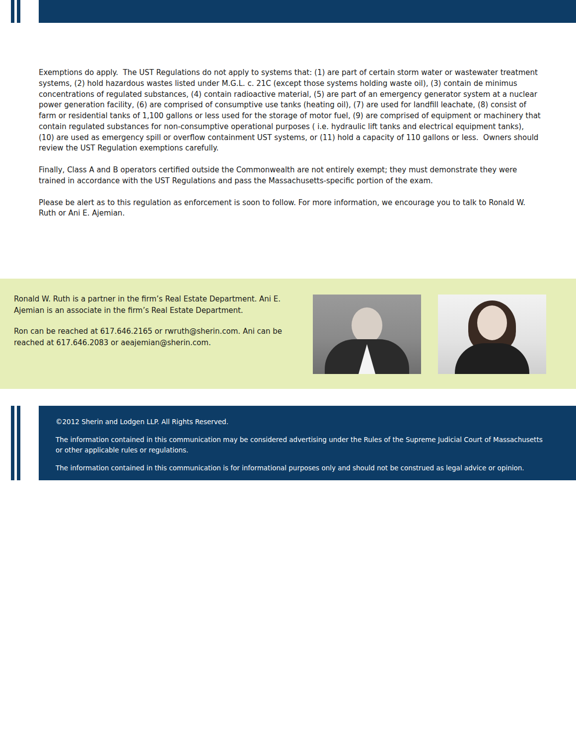Exemptions do apply. The UST Regulations do not apply to systems that: (1) are part of certain storm water or wastewater treatment systems, (2) hold hazardous wastes listed under M.G.L. c. 21C (except those systems holding waste oil), (3) contain de minimus concentrations of regulated substances, (4) contain radioactive material, (5) are part of an emergency generator system at a nuclear power generation facility, (6) are comprised of consumptive use tanks (heating oil), (7) are used for landfill leachate, (8) consist of farm or residential tanks of 1,100 gallons or less used for the storage of motor fuel, (9) are comprised of equipment or machinery that contain regulated substances for non-consumptive operational purposes ( i.e. hydraulic lift tanks and electrical equipment tanks), (10) are used as emergency spill or overflow containment UST systems, or (11) hold a capacity of 110 gallons or less. Owners should review the UST Regulation exemptions carefully.
Finally, Class A and B operators certified outside the Commonwealth are not entirely exempt; they must demonstrate they were trained in accordance with the UST Regulations and pass the Massachusetts-specific portion of the exam.
Please be alert as to this regulation as enforcement is soon to follow. For more information, we encourage you to talk to Ronald W. Ruth or Ani E. Ajemian.
Ronald W. Ruth is a partner in the firm’s Real Estate Department. Ani E. Ajemian is an associate in the firm’s Real Estate Department.
Ron can be reached at 617.646.2165 or rwruth@sherin.com. Ani can be reached at 617.646.2083 or aeajemian@sherin.com.
©2012 Sherin and Lodgen LLP. All Rights Reserved.
The information contained in this communication may be considered advertising under the Rules of the Supreme Judicial Court of Massachusetts or other applicable rules or regulations.
The information contained in this communication is for informational purposes only and should not be construed as legal advice or opinion.